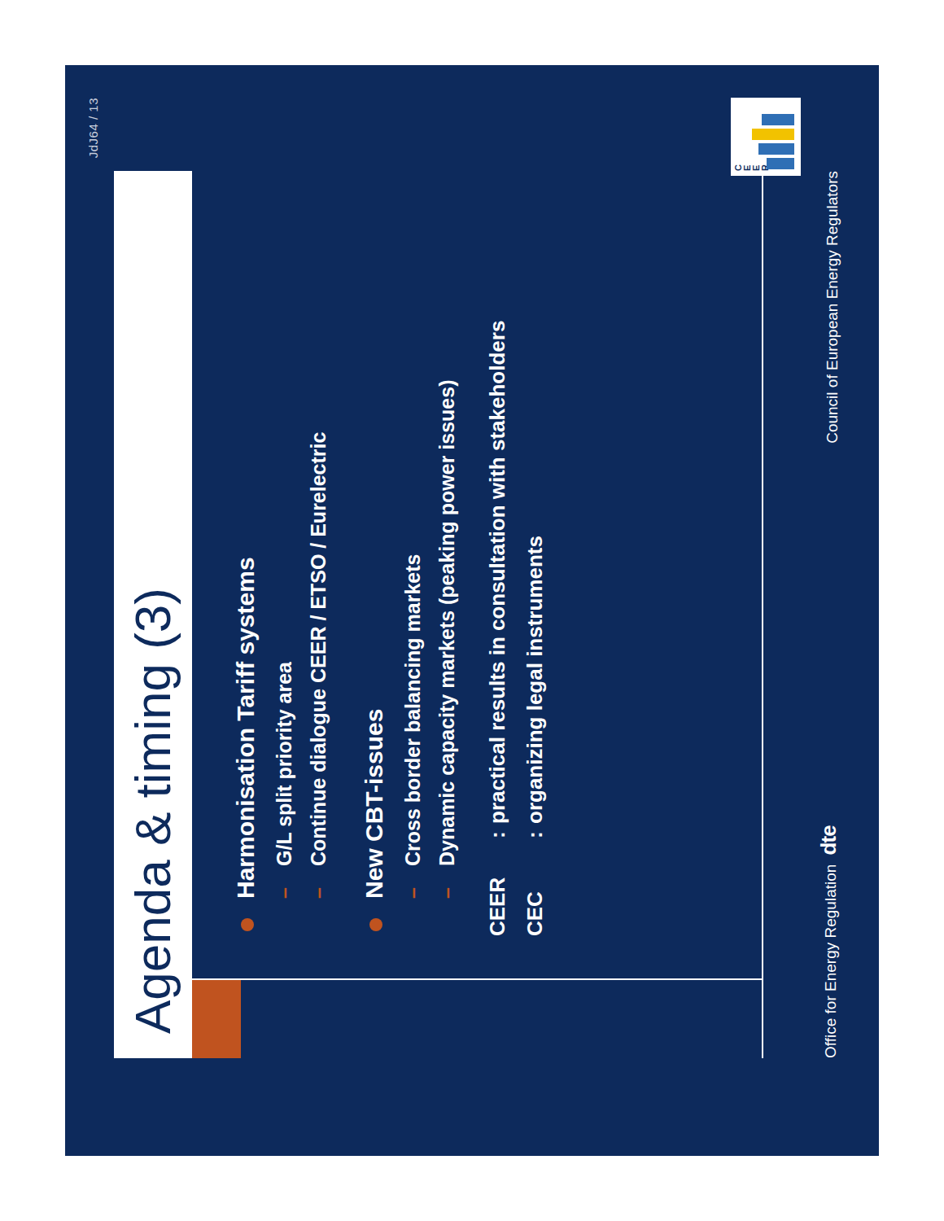JdJ64 / 13
Agenda & timing (3)
Harmonisation Tariff systems
G/L split priority area
Continue dialogue CEER / ETSO / Eurelectric
New CBT-issues
Cross border balancing markets
Dynamic capacity markets (peaking power issues)
CEER: practical results in consultation with stakeholders
CEC: organizing legal instruments
C
E
E
R
Office for Energy Regulation dte
Council of European Energy Regulators